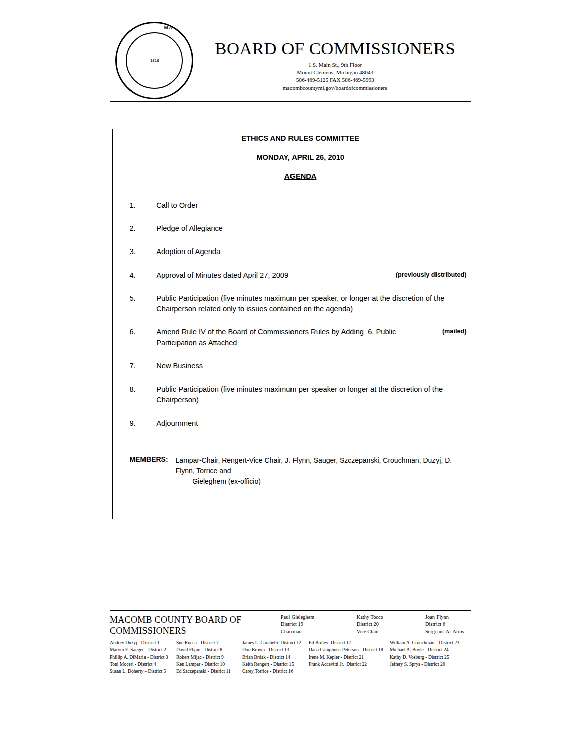MACOMB COUNTY MICHIGAN 1818
BOARD OF COMMISSIONERS
1 S. Main St., 9th Floor
Mount Clemens, Michigan 48043
586-469-5125 FAX 586-469-5993
macombcountymi.gov/boardofcommissioners
ETHICS AND RULES COMMITTEE
MONDAY, APRIL 26, 2010
AGENDA
1. Call to Order
2. Pledge of Allegiance
3. Adoption of Agenda
4. (previously distributed) Approval of Minutes dated April 27, 2009
5. Public Participation (five minutes maximum per speaker, or longer at the discretion of the Chairperson related only to issues contained on the agenda)
6. (mailed) Amend Rule IV of the Board of Commissioners Rules by Adding 6. Public Participation as Attached
7. New Business
8. Public Participation (five minutes maximum per speaker or longer at the discretion of the Chairperson)
9. Adjournment
MEMBERS:
Lampar-Chair, Rengert-Vice Chair, J. Flynn, Sauger, Szczepanski, Crouchman, Duzyj, D. Flynn, Torrice and Gieleghem (ex-officio)
MACOMB COUNTY BOARD OF COMMISSIONERS
Paul Gieleghem
District 19
Chairman
Kathy Tocco
District 20
Vice Chair
Joan Flynn
District 6
Sergeant-At-Arms
Andrey Duzyj - District 1
Marvin E. Sauger - District 2
Phillip A. DiMaria - District 3
Toni Moceri - District 4
Susan L. Doherty - District 5
Sue Rocca - District 7
David Flynn - District 8
Robert Mijac - District 9
Ken Lampar - District 10
Ed Szczepanski - District 11
James L. Carabelli District 12
Don Brown - District 13
Brian Brdak - District 14
Keith Rengert - District 15
Carey Torrice - District 16
Ed Bruley District 17
Dana Camphous-Peterson - District 18
Irene M. Kepler - District 21
Frank Accavitti Jr. District 22
William A. Crouchman - District 23
Michael A. Boyle - District 24
Kathy D. Vosburg - District 25
Jeffery S. Sprys - District 26